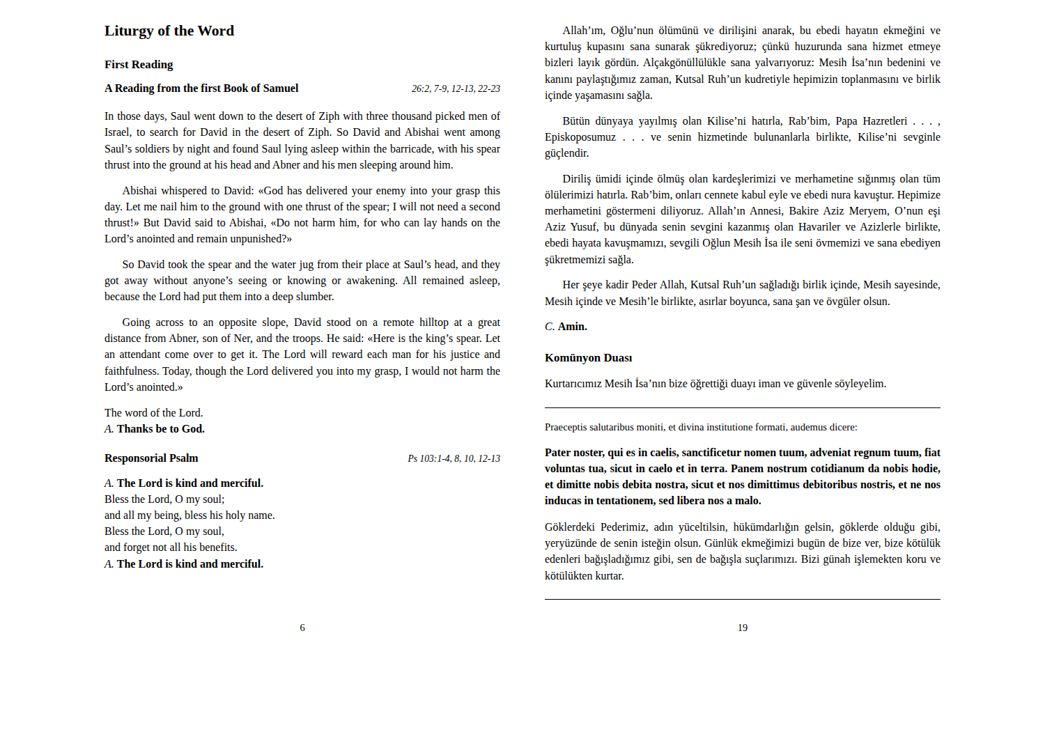Liturgy of the Word
First Reading
A Reading from the first Book of Samuel 26:2, 7-9, 12-13, 22-23
In those days, Saul went down to the desert of Ziph with three thousand picked men of Israel, to search for David in the desert of Ziph. So David and Abishai went among Saul’s soldiers by night and found Saul lying asleep within the barricade, with his spear thrust into the ground at his head and Abner and his men sleeping around him.
Abishai whispered to David: «God has delivered your enemy into your grasp this day. Let me nail him to the ground with one thrust of the spear; I will not need a second thrust!» But David said to Abishai, «Do not harm him, for who can lay hands on the Lord’s anointed and remain unpunished?»
So David took the spear and the water jug from their place at Saul’s head, and they got away without anyone’s seeing or knowing or awakening. All remained asleep, because the Lord had put them into a deep slumber.
Going across to an opposite slope, David stood on a remote hilltop at a great distance from Abner, son of Ner, and the troops. He said: «Here is the king’s spear. Let an attendant come over to get it. The Lord will reward each man for his justice and faithfulness. Today, though the Lord delivered you into my grasp, I would not harm the Lord’s anointed.»
The word of the Lord.
A. Thanks be to God.
Responsorial Psalm Ps 103:1-4, 8, 10, 12-13
A. The Lord is kind and merciful.
Bless the Lord, O my soul;
and all my being, bless his holy name.
Bless the Lord, O my soul,
and forget not all his benefits.
A. The Lord is kind and merciful.
6
Allah’ım, Oğlu’nun ölümünü ve dirilişini anarak, bu ebedi hayatın ekmeğini ve kurtuluş kupasını sana sunarak şükrediyoruz; çünkü huzurunda sana hizmet etmeye bizleri layık gördün. Alçakgönüllülükle sana yalvarıyoruz: Mesih İsa’nın bedenini ve kanını paylaştığımız zaman, Kutsal Ruh’un kudretiyle hepimizin toplanmasını ve birlik içinde yaşamasını sağla.
Bütün dünyaya yayılmış olan Kilise’ni hatırla, Rab’bim, Papa Hazretleri . . . , Episkoposumuz . . . ve senin hizmetinde bulunanlarla birlikte, Kilise’ni sevginle güçlendir.
Diriliş ümidi içinde ölmüş olan kardeşlerimizi ve merhametine sığınmış olan tüm ölülerimizi hatırla. Rab’bim, onları cennete kabul eyle ve ebedi nura kavuştur. Hepimize merhametini göstermeni diliyoruz. Allah’ın Annesi, Bakire Aziz Meryem, O’nun eşi Aziz Yusuf, bu dünyada senin sevgini kazanmış olan Havariler ve Azizlerle birlikte, ebedi hayata kavuşmamızı, sevgili Oğlun Mesih İsa ile seni övmemizi ve sana ebediyen şükretmemizi sağla.
Her şeye kadir Peder Allah, Kutsal Ruh’un sağladığı birlik içinde, Mesih sayesinde, Mesih içinde ve Mesih’le birlikte, asırlar boyunca, sana şan ve övgüler olsun.
C. Amin.
Komünyon Duası
Kurtarıcımız Mesih İsa’nın bize öğrettiği duayı iman ve güvenle söyleyelim.
Praeceptis salutaribus moniti, et divina institutione formati, audemus dicere:
Pater noster, qui es in caelis, sanctificetur nomen tuum, adveniat regnum tuum, fiat voluntas tua, sicut in caelo et in terra. Panem nostrum cotidianum da nobis hodie, et dimitte nobis debita nostra, sicut et nos dimittimus debitoribus nostris, et ne nos inducas in tentationem, sed libera nos a malo.
Göklerdeki Pederimiz, adın yüceltilsin, hükümdarlığın gelsin, göklerde olduğu gibi, yeryüzünde de senin isteğin olsun. Günlük ekmeğimizi bugün de bize ver, bize kötülük edenleri bağışladığımız gibi, sen de bağışla suçlarımızı. Bizi günah işlemekten koru ve kötülükten kurtar.
19